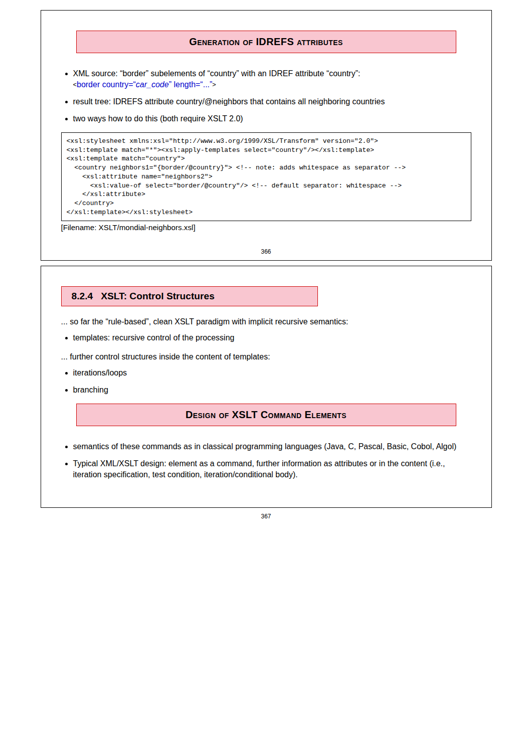Generation of IDREFS attributes
XML source: “border” subelements of “country” with an IDREF attribute “country”:
<border country=“car_code” length=“...”>
result tree: IDREFS attribute country/@neighbors that contains all neighboring countries
two ways how to do this (both require XSLT 2.0)
<xsl:stylesheet xmlns:xsl="http://www.w3.org/1999/XSL/Transform" version="2.0"> <xsl:template match="*"><xsl:apply-templates select="country"/></xsl:template> <xsl:template match="country"> <country neighbors1="{border/@country}"> <!-- note: adds whitespace as separator --> <xsl:attribute name="neighbors2"> <xsl:value-of select="border/@country"/> <!-- default separator: whitespace --> </xsl:attribute> </country> </xsl:template></xsl:stylesheet>
[Filename: XSLT/mondial-neighbors.xsl]
366
8.2.4 XSLT: Control Structures
... so far the “rule-based”, clean XSLT paradigm with implicit recursive semantics:
templates: recursive control of the processing
... further control structures inside the content of templates:
iterations/loops
branching
Design of XSLT Command Elements
semantics of these commands as in classical programming languages (Java, C, Pascal, Basic, Cobol, Algol)
Typical XML/XSLT design: element as a command, further information as attributes or in the content (i.e., iteration specification, test condition, iteration/conditional body).
367